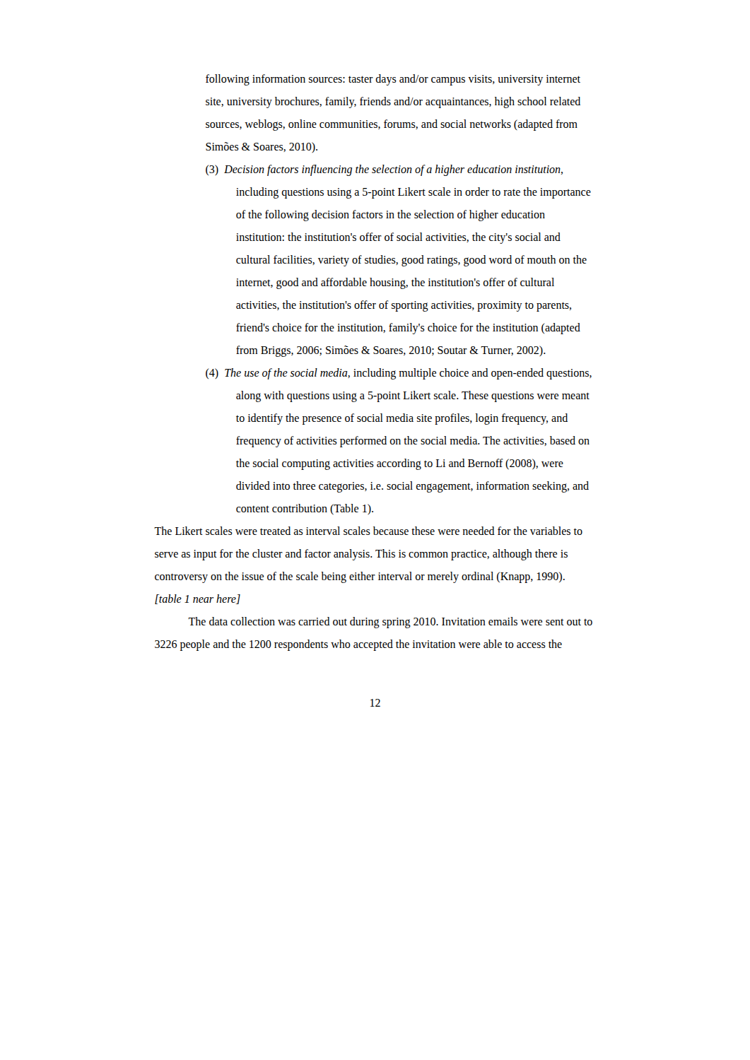following information sources: taster days and/or campus visits, university internet site, university brochures, family, friends and/or acquaintances, high school related sources, weblogs, online communities, forums, and social networks (adapted from Simões & Soares, 2010).
(3) Decision factors influencing the selection of a higher education institution, including questions using a 5-point Likert scale in order to rate the importance of the following decision factors in the selection of higher education institution: the institution's offer of social activities, the city's social and cultural facilities, variety of studies, good ratings, good word of mouth on the internet, good and affordable housing, the institution's offer of cultural activities, the institution's offer of sporting activities, proximity to parents, friend's choice for the institution, family's choice for the institution (adapted from Briggs, 2006; Simões & Soares, 2010; Soutar & Turner, 2002).
(4) The use of the social media, including multiple choice and open-ended questions, along with questions using a 5-point Likert scale. These questions were meant to identify the presence of social media site profiles, login frequency, and frequency of activities performed on the social media. The activities, based on the social computing activities according to Li and Bernoff (2008), were divided into three categories, i.e. social engagement, information seeking, and content contribution (Table 1).
The Likert scales were treated as interval scales because these were needed for the variables to serve as input for the cluster and factor analysis. This is common practice, although there is controversy on the issue of the scale being either interval or merely ordinal (Knapp, 1990).
[table 1 near here]
The data collection was carried out during spring 2010. Invitation emails were sent out to 3226 people and the 1200 respondents who accepted the invitation were able to access the
12